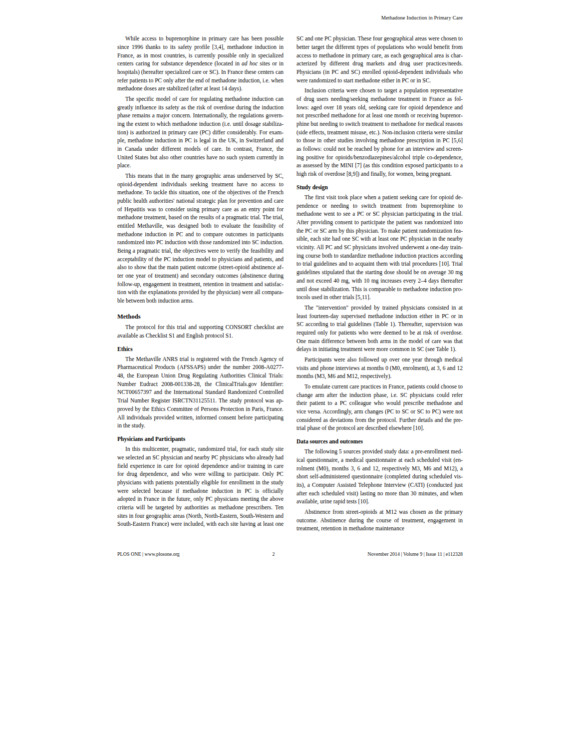Methadone Induction in Primary Care
While access to buprenorphine in primary care has been possible since 1996 thanks to its safety profile [3,4], methadone induction in France, as in most countries, is currently possible only in specialized centers caring for substance dependence (located in ad hoc sites or in hospitals) (hereafter specialized care or SC). In France these centers can refer patients to PC only after the end of methadone induction, i.e. when methadone doses are stabilized (after at least 14 days).
The specific model of care for regulating methadone induction can greatly influence its safety as the risk of overdose during the induction phase remains a major concern. Internationally, the regulations governing the extent to which methadone induction (i.e. until dosage stabilization) is authorized in primary care (PC) differ considerably. For example, methadone induction in PC is legal in the UK, in Switzerland and in Canada under different models of care. In contrast, France, the United States but also other countries have no such system currently in place.
This means that in the many geographic areas underserved by SC, opioid-dependent individuals seeking treatment have no access to methadone. To tackle this situation, one of the objectives of the French public health authorities' national strategic plan for prevention and care of Hepatitis was to consider using primary care as an entry point for methadone treatment, based on the results of a pragmatic trial. The trial, entitled Methaville, was designed both to evaluate the feasibility of methadone induction in PC and to compare outcomes in participants randomized into PC induction with those randomized into SC induction. Being a pragmatic trial, the objectives were to verify the feasibility and acceptability of the PC induction model to physicians and patients, and also to show that the main patient outcome (street-opioid abstinence after one year of treatment) and secondary outcomes (abstinence during follow-up, engagement in treatment, retention in treatment and satisfaction with the explanations provided by the physician) were all comparable between both induction arms.
Methods
The protocol for this trial and supporting CONSORT checklist are available as Checklist S1 and English protocol S1.
Ethics
The Methaville ANRS trial is registered with the French Agency of Pharmaceutical Products (AFSSAPS) under the number 2008-A0277-48, the European Union Drug Regulating Authorities Clinical Trials: Number Eudract 2008-001338-28, the ClinicalTrials.gov Identifier: NCT00657397 and the International Standard Randomized Controlled Trial Number Register ISRCTN31125511. The study protocol was approved by the Ethics Committee of Persons Protection in Paris, France. All individuals provided written, informed consent before participating in the study.
Physicians and Participants
In this multicenter, pragmatic, randomized trial, for each study site we selected an SC physician and nearby PC physicians who already had field experience in care for opioid dependence and/or training in care for drug dependence, and who were willing to participate. Only PC physicians with patients potentially eligible for enrollment in the study were selected because if methadone induction in PC is officially adopted in France in the future, only PC physicians meeting the above criteria will be targeted by authorities as methadone prescribers. Ten sites in four geographic areas (North, North-Eastern, South-Western and South-Eastern France) were included, with each site having at least one SC and one PC physician. These four geographical areas were chosen to better target the different types of populations who would benefit from access to methadone in primary care, as each geographical area is characterized by different drug markets and drug user practices/needs. Physicians (in PC and SC) enrolled opioid-dependent individuals who were randomized to start methadone either in PC or in SC.
Inclusion criteria were chosen to target a population representative of drug users needing/seeking methadone treatment in France as follows: aged over 18 years old, seeking care for opioid dependence and not prescribed methadone for at least one month or receiving buprenorphine but needing to switch treatment to methadone for medical reasons (side effects, treatment misuse, etc.). Non-inclusion criteria were similar to those in other studies involving methadone prescription in PC [5,6] as follows: could not be reached by phone for an interview and screening positive for opioids/benzodiazepines/alcohol triple co-dependence, as assessed by the MINI [7] (as this condition exposed participants to a high risk of overdose [8,9]) and finally, for women, being pregnant.
Study design
The first visit took place when a patient seeking care for opioid dependence or needing to switch treatment from buprenorphine to methadone went to see a PC or SC physician participating in the trial. After providing consent to participate the patient was randomized into the PC or SC arm by this physician. To make patient randomization feasible, each site had one SC with at least one PC physician in the nearby vicinity. All PC and SC physicians involved underwent a one-day training course both to standardize methadone induction practices according to trial guidelines and to acquaint them with trial procedures [10]. Trial guidelines stipulated that the starting dose should be on average 30 mg and not exceed 40 mg, with 10 mg increases every 2–4 days thereafter until dose stabilization. This is comparable to methadone induction protocols used in other trials [5,11].
The "intervention" provided by trained physicians consisted in at least fourteen-day supervised methadone induction either in PC or in SC according to trial guidelines (Table 1). Thereafter, supervision was required only for patients who were deemed to be at risk of overdose. One main difference between both arms in the model of care was that delays in initiating treatment were more common in SC (see Table 1).
Participants were also followed up over one year through medical visits and phone interviews at months 0 (M0, enrolment), at 3, 6 and 12 months (M3, M6 and M12, respectively).
To emulate current care practices in France, patients could choose to change arm after the induction phase, i.e. SC physicians could refer their patient to a PC colleague who would prescribe methadone and vice versa. Accordingly, arm changes (PC to SC or SC to PC) were not considered as deviations from the protocol. Further details and the pre-trial phase of the protocol are described elsewhere [10].
Data sources and outcomes
The following 5 sources provided study data: a pre-enrollment medical questionnaire, a medical questionnaire at each scheduled visit (enrolment (M0), months 3, 6 and 12, respectively M3, M6 and M12), a short self-administered questionnaire (completed during scheduled visits), a Computer Assisted Telephone Interview (CATI) (conducted just after each scheduled visit) lasting no more than 30 minutes, and when available, urine rapid tests [10].
Abstinence from street-opioids at M12 was chosen as the primary outcome. Abstinence during the course of treatment, engagement in treatment, retention in methadone maintenance
PLOS ONE | www.plosone.org
2
November 2014 | Volume 9 | Issue 11 | e112328